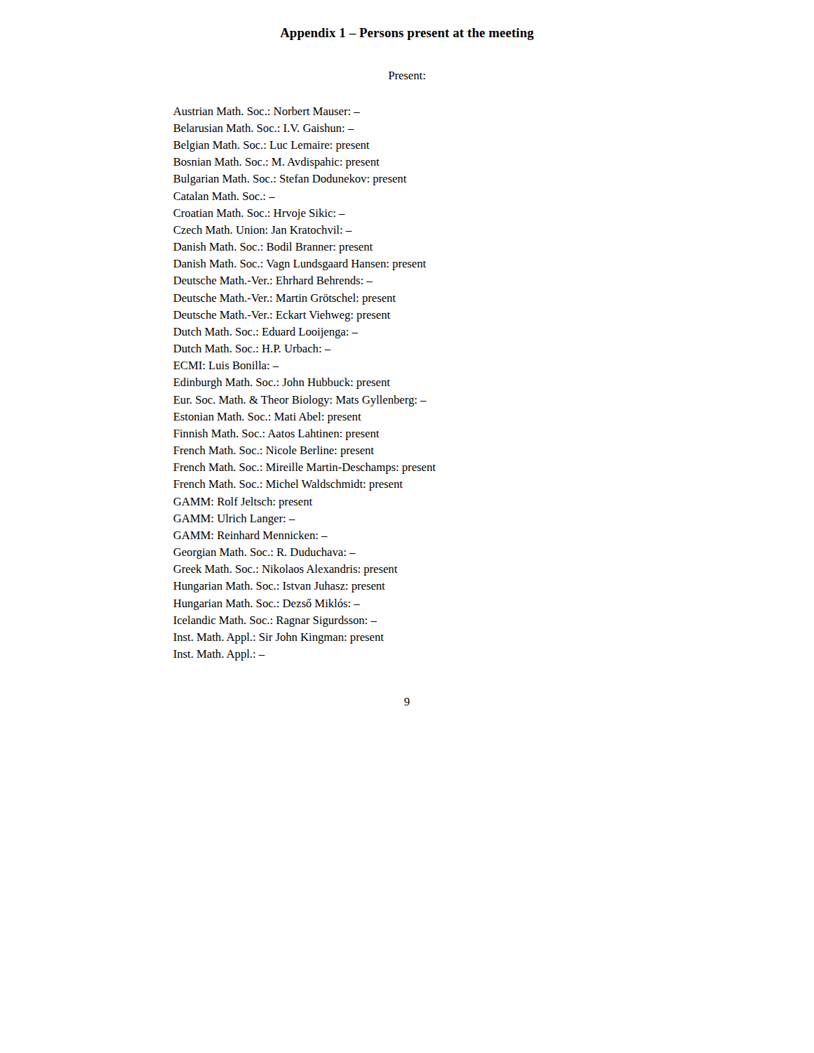Appendix 1 – Persons present at the meeting
Present:
Austrian Math. Soc.: Norbert Mauser: –
Belarusian Math. Soc.: I.V. Gaishun: –
Belgian Math. Soc.: Luc Lemaire: present
Bosnian Math. Soc.: M. Avdispahic: present
Bulgarian Math. Soc.: Stefan Dodunekov: present
Catalan Math. Soc.: –
Croatian Math. Soc.: Hrvoje Sikic: –
Czech Math. Union: Jan Kratochvil: –
Danish Math. Soc.: Bodil Branner: present
Danish Math. Soc.: Vagn Lundsgaard Hansen: present
Deutsche Math.-Ver.: Ehrhard Behrends: –
Deutsche Math.-Ver.: Martin Grötschel: present
Deutsche Math.-Ver.: Eckart Viehweg: present
Dutch Math. Soc.: Eduard Looijenga: –
Dutch Math. Soc.: H.P. Urbach: –
ECMI: Luis Bonilla: –
Edinburgh Math. Soc.: John Hubbuck: present
Eur. Soc. Math. & Theor Biology: Mats Gyllenberg: –
Estonian Math. Soc.: Mati Abel: present
Finnish Math. Soc.: Aatos Lahtinen: present
French Math. Soc.: Nicole Berline: present
French Math. Soc.: Mireille Martin-Deschamps: present
French Math. Soc.: Michel Waldschmidt: present
GAMM: Rolf Jeltsch: present
GAMM: Ulrich Langer: –
GAMM: Reinhard Mennicken: –
Georgian Math. Soc.: R. Duduchava: –
Greek Math. Soc.: Nikolaos Alexandris: present
Hungarian Math. Soc.: Istvan Juhasz: present
Hungarian Math. Soc.: Dezső Miklós: –
Icelandic Math. Soc.: Ragnar Sigurdsson: –
Inst. Math. Appl.: Sir John Kingman: present
Inst. Math. Appl.: –
9